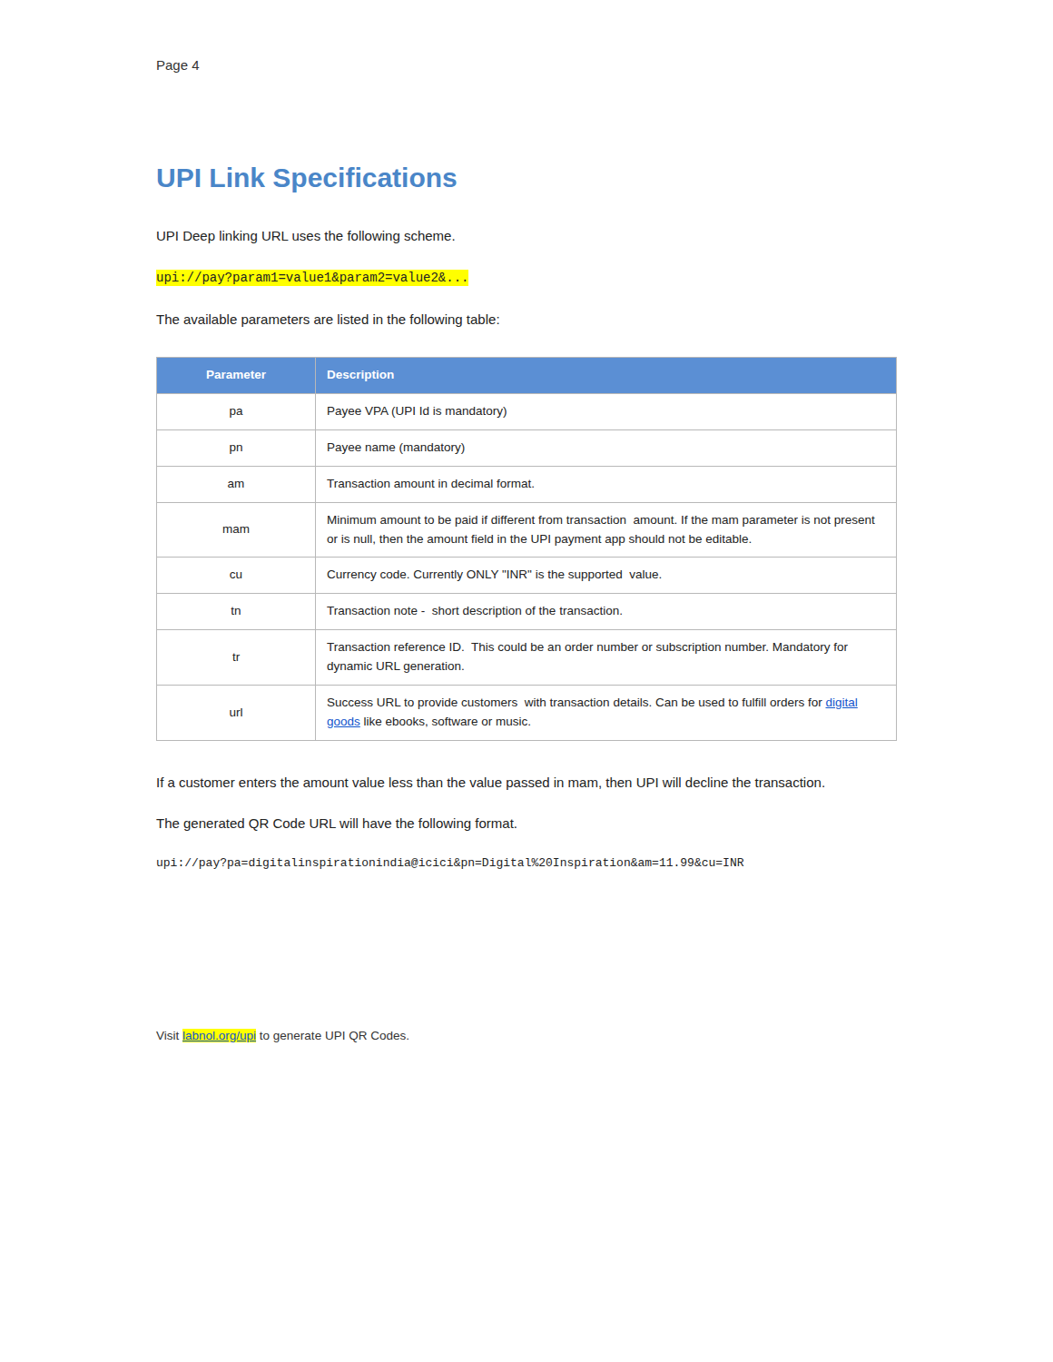Page 4
UPI Link Specifications
UPI Deep linking URL uses the following scheme.
upi://pay?param1=value1&param2=value2&...
The available parameters are listed in the following table:
| Parameter | Description |
| --- | --- |
| pa | Payee VPA (UPI Id is mandatory) |
| pn | Payee name (mandatory) |
| am | Transaction amount in decimal format. |
| mam | Minimum amount to be paid if different from transaction amount. If the mam parameter is not present or is null, then the amount field in the UPI payment app should not be editable. |
| cu | Currency code. Currently ONLY "INR" is the supported value. |
| tn | Transaction note - short description of the transaction. |
| tr | Transaction reference ID. This could be an order number or subscription number. Mandatory for dynamic URL generation. |
| url | Success URL to provide customers with transaction details. Can be used to fulfill orders for digital goods like ebooks, software or music. |
If a customer enters the amount value less than the value passed in mam, then UPI will decline the transaction.
The generated QR Code URL will have the following format.
upi://pay?pa=digitalinspirationindia@icici&pn=Digital%20Inspiration&am=11.99&cu=INR
Visit labnol.org/upi to generate UPI QR Codes.